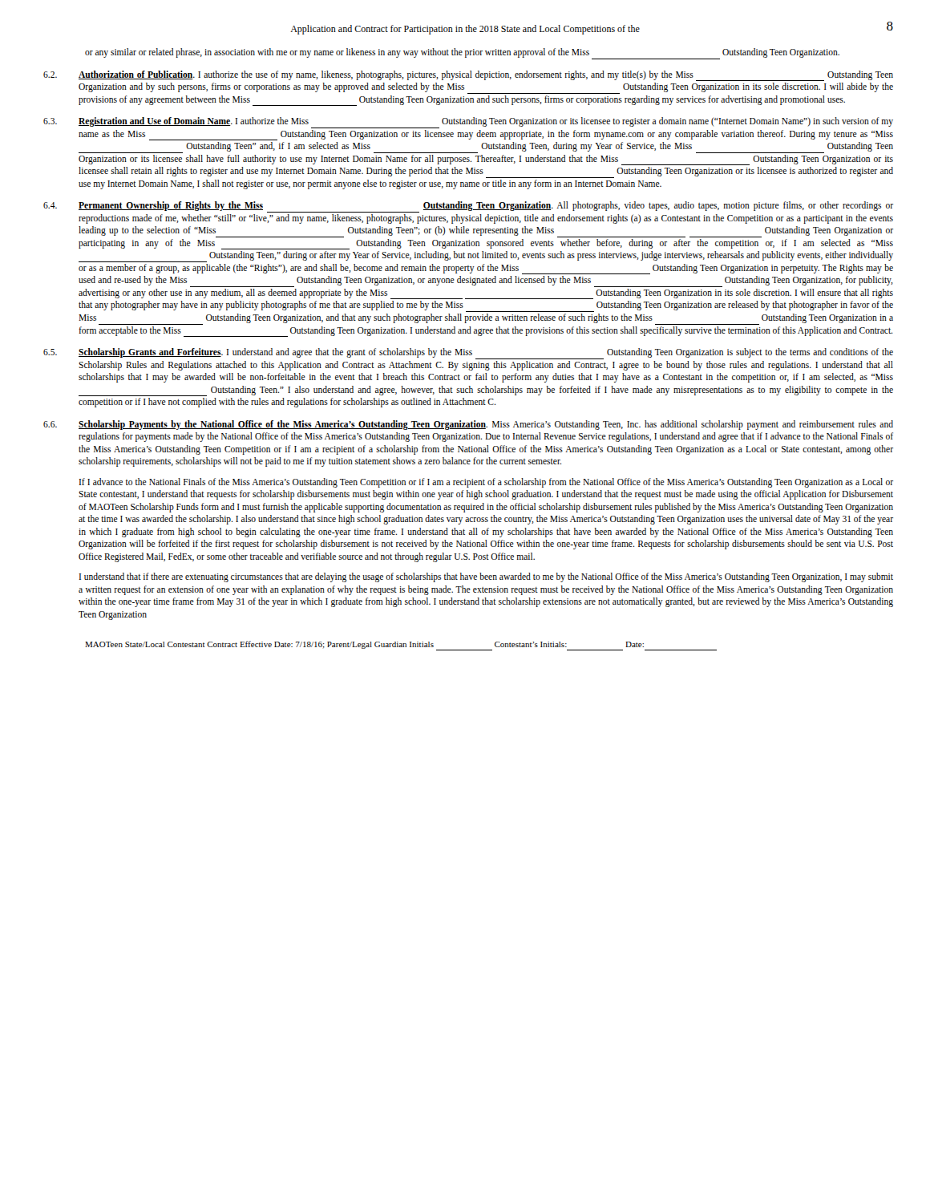Application and Contract for Participation in the 2018 State and Local Competitions of the 8
or any similar or related phrase, in association with me or my name or likeness in any way without the prior written approval of the Miss Outstanding Teen Organization.
6.2.
Authorization of Publication. I authorize the use of my name, likeness, photographs, pictures, physical depiction, endorsement rights, and my title(s) by the Miss Outstanding Teen Organization and by such persons, firms or corporations as may be approved and selected by the Miss Outstanding Teen Organization in its sole discretion. I will abide by the provisions of any agreement between the Miss Outstanding Teen Organization and such persons, firms or corporations regarding my services for advertising and promotional uses.
6.3.
Registration and Use of Domain Name. I authorize the Miss Outstanding Teen Organization or its licensee to register a domain name (“Internet Domain Name”) in such version of my name as the Miss Outstanding Teen Organization or its licensee may deem appropriate, in the form myname.com or any comparable variation thereof. During my tenure as “Miss Outstanding Teen” and, if I am selected as Miss Outstanding Teen, during my Year of Service, the Miss Outstanding Teen Organization or its licensee shall have full authority to use my Internet Domain Name for all purposes. Thereafter, I understand that the Miss Outstanding Teen Organization or its licensee shall retain all rights to register and use my Internet Domain Name. During the period that the Miss Outstanding Teen Organization or its licensee is authorized to register and use my Internet Domain Name, I shall not register or use, nor permit anyone else to register or use, my name or title in any form in an Internet Domain Name.
6.4.
Permanent Ownership of Rights by the Miss Outstanding Teen Organization. All photographs, video tapes, audio tapes, motion picture films, or other recordings or reproductions made of me, whether “still” or “live,” and my name, likeness, photographs, pictures, physical depiction, title and endorsement rights (a) as a Contestant in the Competition or as a participant in the events leading up to the selection of “Miss Outstanding Teen”; or (b) while representing the Miss Outstanding Teen Organization or participating in any of the Miss Outstanding Teen Organization sponsored events whether before, during or after the competition or, if I am selected as “Miss Outstanding Teen,” during or after my Year of Service, including, but not limited to, events such as press interviews, judge interviews, rehearsals and publicity events, either individually or as a member of a group, as applicable (the “Rights”), are and shall be, become and remain the property of the Miss Outstanding Teen Organization in perpetuity. The Rights may be used and re-used by the Miss Outstanding Teen Organization, or anyone designated and licensed by the Miss Outstanding Teen Organization, for publicity, advertising or any other use in any medium, all as deemed appropriate by the Miss Outstanding Teen Organization in its sole discretion. I will ensure that all rights that any photographer may have in any publicity photographs of me that are supplied to me by the Miss Outstanding Teen Organization are released by that photographer in favor of the Miss Outstanding Teen Organization, and that any such photographer shall provide a written release of such rights to the Miss Outstanding Teen Organization in a form acceptable to the Miss Outstanding Teen Organization. I understand and agree that the provisions of this section shall specifically survive the termination of this Application and Contract.
6.5.
Scholarship Grants and Forfeitures. I understand and agree that the grant of scholarships by the Miss Outstanding Teen Organization is subject to the terms and conditions of the Scholarship Rules and Regulations attached to this Application and Contract as Attachment C. By signing this Application and Contract, I agree to be bound by those rules and regulations. I understand that all scholarships that I may be awarded will be non-forfeitable in the event that I breach this Contract or fail to perform any duties that I may have as a Contestant in the competition or, if I am selected, as “Miss Outstanding Teen.” I also understand and agree, however, that such scholarships may be forfeited if I have made any misrepresentations as to my eligibility to compete in the competition or if I have not complied with the rules and regulations for scholarships as outlined in Attachment C.
6.6.
Scholarship Payments by the National Office of the Miss America’s Outstanding Teen Organization. Miss America’s Outstanding Teen, Inc. has additional scholarship payment and reimbursement rules and regulations for payments made by the National Office of the Miss America’s Outstanding Teen Organization. Due to Internal Revenue Service regulations, I understand and agree that if I advance to the National Finals of the Miss America’s Outstanding Teen Competition or if I am a recipient of a scholarship from the National Office of the Miss America’s Outstanding Teen Organization as a Local or State contestant, among other scholarship requirements, scholarships will not be paid to me if my tuition statement shows a zero balance for the current semester.
If I advance to the National Finals of the Miss America’s Outstanding Teen Competition or if I am a recipient of a scholarship from the National Office of the Miss America’s Outstanding Teen Organization as a Local or State contestant, I understand that requests for scholarship disbursements must begin within one year of high school graduation. I understand that the request must be made using the official Application for Disbursement of MAOTeen Scholarship Funds form and I must furnish the applicable supporting documentation as required in the official scholarship disbursement rules published by the Miss America’s Outstanding Teen Organization at the time I was awarded the scholarship. I also understand that since high school graduation dates vary across the country, the Miss America’s Outstanding Teen Organization uses the universal date of May 31 of the year in which I graduate from high school to begin calculating the one-year time frame. I understand that all of my scholarships that have been awarded by the National Office of the Miss America’s Outstanding Teen Organization will be forfeited if the first request for scholarship disbursement is not received by the National Office within the one-year time frame. Requests for scholarship disbursements should be sent via U.S. Post Office Registered Mail, FedEx, or some other traceable and verifiable source and not through regular U.S. Post Office mail.
I understand that if there are extenuating circumstances that are delaying the usage of scholarships that have been awarded to me by the National Office of the Miss America’s Outstanding Teen Organization, I may submit a written request for an extension of one year with an explanation of why the request is being made. The extension request must be received by the National Office of the Miss America’s Outstanding Teen Organization within the one-year time frame from May 31 of the year in which I graduate from high school. I understand that scholarship extensions are not automatically granted, but are reviewed by the Miss America’s Outstanding Teen Organization
MAOTeen State/Local Contestant Contract Effective Date: 7/18/16; Parent/Legal Guardian Initials Contestant’s Initials: Date: